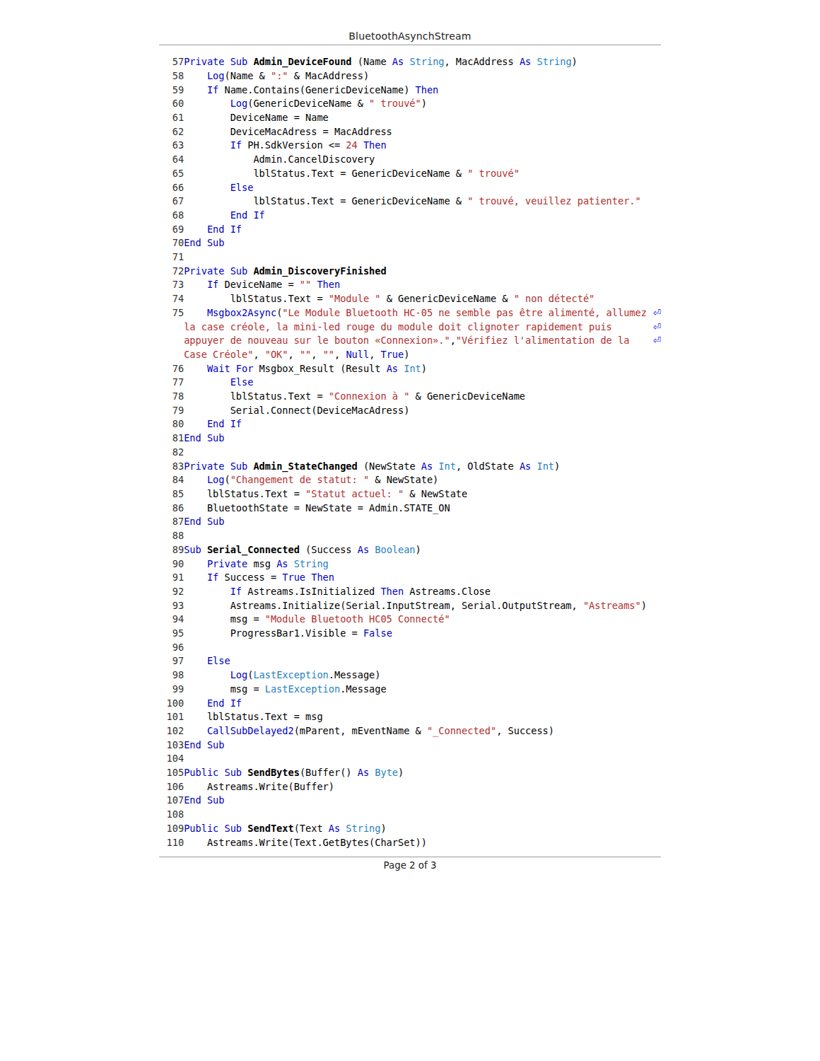BluetoothAsynchStream
| 57 | Private Sub Admin_DeviceFound (Name As String , MacAddress As String ) | |
| 58 | Log (Name & ":" & MacAddress) | |
| 59 | If Name.Contains(GenericDeviceName) Then | |
| 60 | Log (GenericDeviceName & " trouvé" ) | |
| 61 | DeviceName = Name | |
| 62 | DeviceMacAdress = MacAddress | |
| 63 | If PH.SdkVersion <= 24 Then | |
| 64 | Admin.CancelDiscovery | |
| 65 | lblStatus.Text = GenericDeviceName & " trouvé" | |
| 66 | Else | |
| 67 | lblStatus.Text = GenericDeviceName & " trouvé, veuillez patienter." | |
| 68 | End If | |
| 69 | End If | |
| 70 | End Sub | |
| 71 | | |
| 72 | Private Sub Admin_DiscoveryFinished | |
| 73 | If DeviceName = "" Then | |
| 74 | lblStatus.Text = "Module " & GenericDeviceName & " non détecté" | |
| 75 | Msgbox2Async ( "Le Module Bluetooth HC-05 ne semble pas être alimenté, allumez la case créole, la mini-led rouge du module doit clignoter rapidement puis appuyer de nouveau sur le bouton «Connexion»." , "Vérifiez l'alimentation de la Case Créole" , "OK" , "" , "" , Null , True ) | ⏎ ⏎ ⏎ |
| 76 | Wait For Msgbox_Result (Result As Int ) | |
| 77 | Else | |
| 78 | lblStatus.Text = "Connexion à " & GenericDeviceName | |
| 79 | Serial.Connect(DeviceMacAdress) | |
| 80 | End If | |
| 81 | End Sub | |
| 82 | | |
| 83 | Private Sub Admin_StateChanged (NewState As Int , OldState As Int ) | |
| 84 | Log ( "Changement de statut: " & NewState) | |
| 85 | lblStatus.Text = "Statut actuel: " & NewState | |
| 86 | BluetoothState = NewState = Admin.STATE_ON | |
| 87 | End Sub | |
| 88 | | |
| 89 | Sub Serial_Connected (Success As Boolean ) | |
| 90 | Private msg As String | |
| 91 | If Success = True Then | |
| 92 | If Astreams.IsInitialized Then Astreams.Close | |
| 93 | Astreams.Initialize(Serial.InputStream, Serial.OutputStream, "Astreams" ) | |
| 94 | msg = "Module Bluetooth HC05 Connecté" | |
| 95 | ProgressBar1.Visible = False | |
| 96 | | |
| 97 | Else | |
| 98 | Log ( LastException .Message) | |
| 99 | msg = LastException .Message | |
| 100 | End If | |
| 101 | lblStatus.Text = msg | |
| 102 | CallSubDelayed2 (mParent, mEventName & "_Connected" , Success) | |
| 103 | End Sub | |
| 104 | | |
| 105 | Public Sub SendBytes (Buffer() As Byte ) | |
| 106 | Astreams.Write(Buffer) | |
| 107 | End Sub | |
| 108 | | |
| 109 | Public Sub SendText (Text As String ) | |
| 110 | Astreams.Write(Text.GetBytes(CharSet)) | |
Page 2 of 3